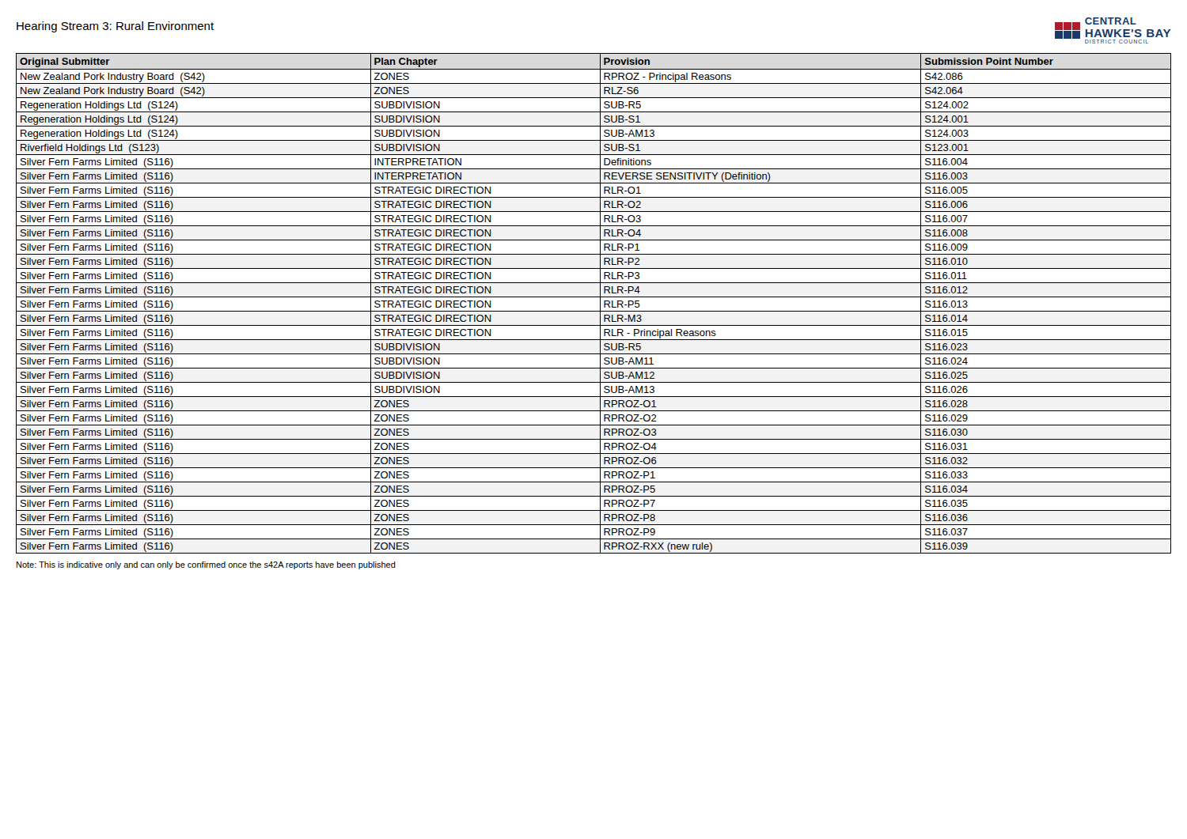Hearing Stream 3: Rural Environment
CENTRAL
HAWKE'S BAY
DISTRICT COUNCIL
| Original Submitter | Plan Chapter | Provision | Submission Point Number |
| --- | --- | --- | --- |
| New Zealand Pork Industry Board (S42) | ZONES | RPROZ - Principal Reasons | S42.086 |
| New Zealand Pork Industry Board (S42) | ZONES | RLZ-S6 | S42.064 |
| Regeneration Holdings Ltd (S124) | SUBDIVISION | SUB-R5 | S124.002 |
| Regeneration Holdings Ltd (S124) | SUBDIVISION | SUB-S1 | S124.001 |
| Regeneration Holdings Ltd (S124) | SUBDIVISION | SUB-AM13 | S124.003 |
| Riverfield Holdings Ltd (S123) | SUBDIVISION | SUB-S1 | S123.001 |
| Silver Fern Farms Limited (S116) | INTERPRETATION | Definitions | S116.004 |
| Silver Fern Farms Limited (S116) | INTERPRETATION | REVERSE SENSITIVITY (Definition) | S116.003 |
| Silver Fern Farms Limited (S116) | STRATEGIC DIRECTION | RLR-O1 | S116.005 |
| Silver Fern Farms Limited (S116) | STRATEGIC DIRECTION | RLR-O2 | S116.006 |
| Silver Fern Farms Limited (S116) | STRATEGIC DIRECTION | RLR-O3 | S116.007 |
| Silver Fern Farms Limited (S116) | STRATEGIC DIRECTION | RLR-O4 | S116.008 |
| Silver Fern Farms Limited (S116) | STRATEGIC DIRECTION | RLR-P1 | S116.009 |
| Silver Fern Farms Limited (S116) | STRATEGIC DIRECTION | RLR-P2 | S116.010 |
| Silver Fern Farms Limited (S116) | STRATEGIC DIRECTION | RLR-P3 | S116.011 |
| Silver Fern Farms Limited (S116) | STRATEGIC DIRECTION | RLR-P4 | S116.012 |
| Silver Fern Farms Limited (S116) | STRATEGIC DIRECTION | RLR-P5 | S116.013 |
| Silver Fern Farms Limited (S116) | STRATEGIC DIRECTION | RLR-M3 | S116.014 |
| Silver Fern Farms Limited (S116) | STRATEGIC DIRECTION | RLR - Principal Reasons | S116.015 |
| Silver Fern Farms Limited (S116) | SUBDIVISION | SUB-R5 | S116.023 |
| Silver Fern Farms Limited (S116) | SUBDIVISION | SUB-AM11 | S116.024 |
| Silver Fern Farms Limited (S116) | SUBDIVISION | SUB-AM12 | S116.025 |
| Silver Fern Farms Limited (S116) | SUBDIVISION | SUB-AM13 | S116.026 |
| Silver Fern Farms Limited (S116) | ZONES | RPROZ-O1 | S116.028 |
| Silver Fern Farms Limited (S116) | ZONES | RPROZ-O2 | S116.029 |
| Silver Fern Farms Limited (S116) | ZONES | RPROZ-O3 | S116.030 |
| Silver Fern Farms Limited (S116) | ZONES | RPROZ-O4 | S116.031 |
| Silver Fern Farms Limited (S116) | ZONES | RPROZ-O6 | S116.032 |
| Silver Fern Farms Limited (S116) | ZONES | RPROZ-P1 | S116.033 |
| Silver Fern Farms Limited (S116) | ZONES | RPROZ-P5 | S116.034 |
| Silver Fern Farms Limited (S116) | ZONES | RPROZ-P7 | S116.035 |
| Silver Fern Farms Limited (S116) | ZONES | RPROZ-P8 | S116.036 |
| Silver Fern Farms Limited (S116) | ZONES | RPROZ-P9 | S116.037 |
| Silver Fern Farms Limited (S116) | ZONES | RPROZ-RXX (new rule) | S116.039 |
Note: This is indicative only and can only be confirmed once the s42A reports have been published